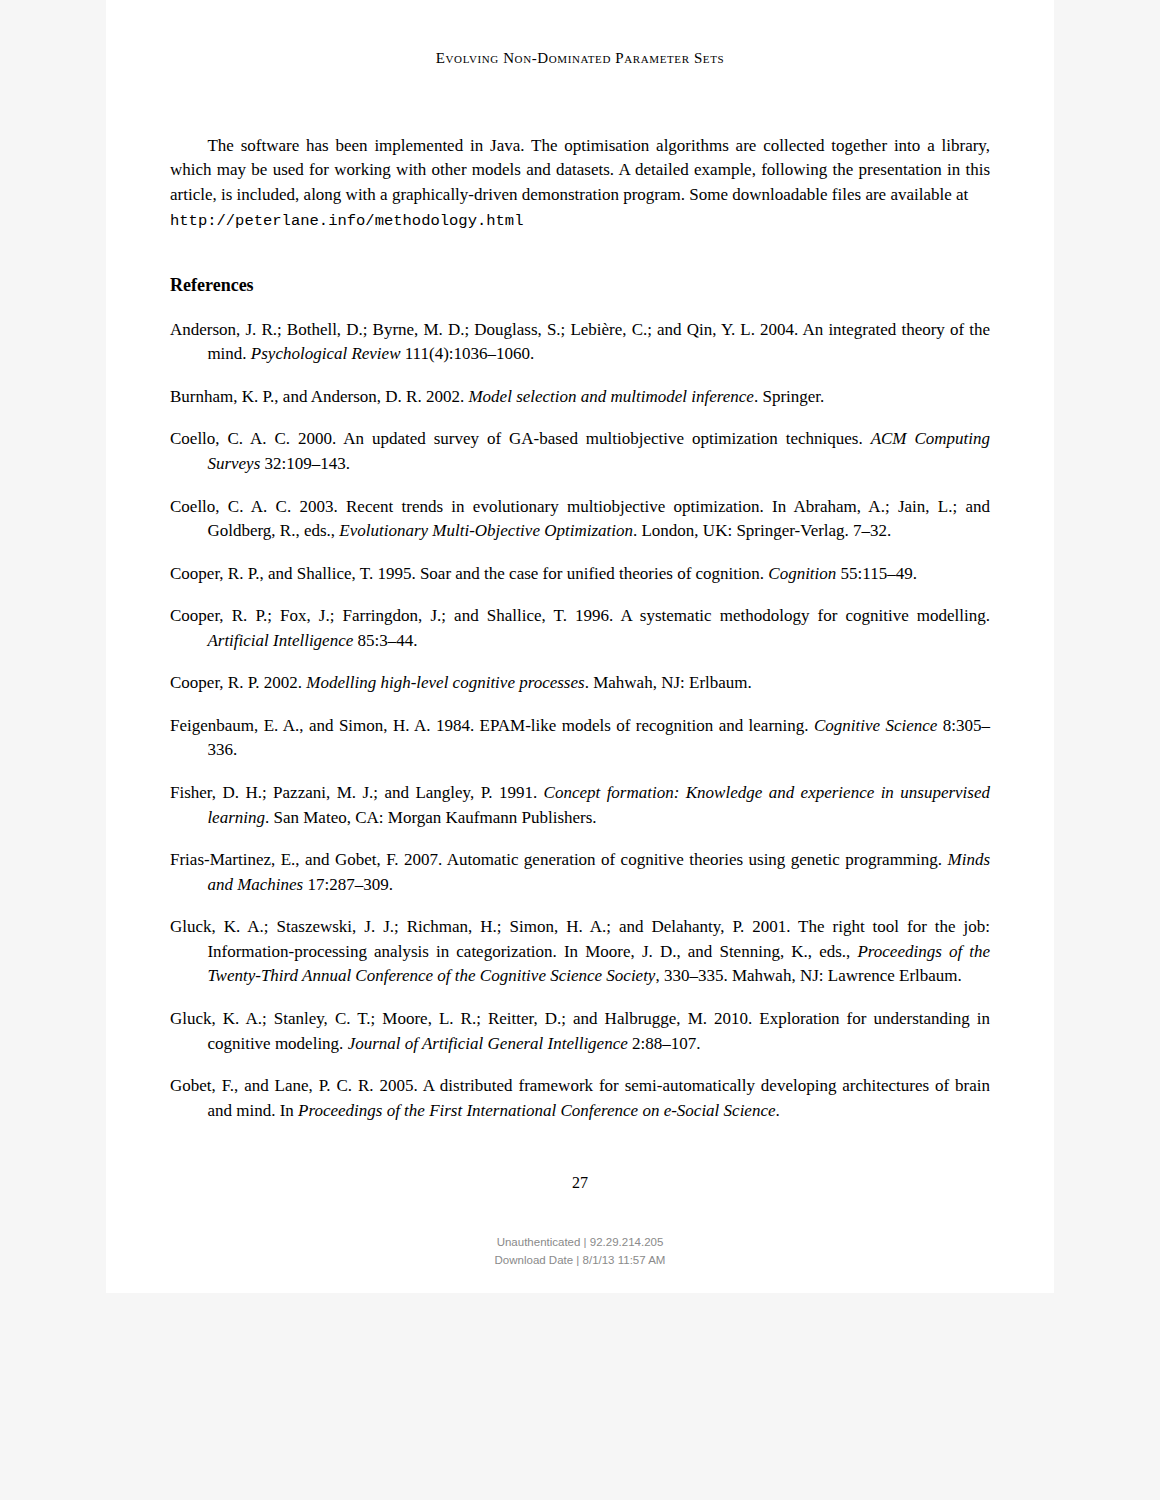Evolving Non-Dominated Parameter Sets
The software has been implemented in Java. The optimisation algorithms are collected together into a library, which may be used for working with other models and datasets. A detailed example, following the presentation in this article, is included, along with a graphically-driven demonstration program. Some downloadable files are available at
http://peterlane.info/methodology.html
References
Anderson, J. R.; Bothell, D.; Byrne, M. D.; Douglass, S.; Lebière, C.; and Qin, Y. L. 2004. An integrated theory of the mind. Psychological Review 111(4):1036–1060.
Burnham, K. P., and Anderson, D. R. 2002. Model selection and multimodel inference. Springer.
Coello, C. A. C. 2000. An updated survey of GA-based multiobjective optimization techniques. ACM Computing Surveys 32:109–143.
Coello, C. A. C. 2003. Recent trends in evolutionary multiobjective optimization. In Abraham, A.; Jain, L.; and Goldberg, R., eds., Evolutionary Multi-Objective Optimization. London, UK: Springer-Verlag. 7–32.
Cooper, R. P., and Shallice, T. 1995. Soar and the case for unified theories of cognition. Cognition 55:115–49.
Cooper, R. P.; Fox, J.; Farringdon, J.; and Shallice, T. 1996. A systematic methodology for cognitive modelling. Artificial Intelligence 85:3–44.
Cooper, R. P. 2002. Modelling high-level cognitive processes. Mahwah, NJ: Erlbaum.
Feigenbaum, E. A., and Simon, H. A. 1984. EPAM-like models of recognition and learning. Cognitive Science 8:305–336.
Fisher, D. H.; Pazzani, M. J.; and Langley, P. 1991. Concept formation: Knowledge and experience in unsupervised learning. San Mateo, CA: Morgan Kaufmann Publishers.
Frias-Martinez, E., and Gobet, F. 2007. Automatic generation of cognitive theories using genetic programming. Minds and Machines 17:287–309.
Gluck, K. A.; Staszewski, J. J.; Richman, H.; Simon, H. A.; and Delahanty, P. 2001. The right tool for the job: Information-processing analysis in categorization. In Moore, J. D., and Stenning, K., eds., Proceedings of the Twenty-Third Annual Conference of the Cognitive Science Society, 330–335. Mahwah, NJ: Lawrence Erlbaum.
Gluck, K. A.; Stanley, C. T.; Moore, L. R.; Reitter, D.; and Halbrugge, M. 2010. Exploration for understanding in cognitive modeling. Journal of Artificial General Intelligence 2:88–107.
Gobet, F., and Lane, P. C. R. 2005. A distributed framework for semi-automatically developing architectures of brain and mind. In Proceedings of the First International Conference on e-Social Science.
27
Unauthenticated | 92.29.214.205
Download Date | 8/1/13 11:57 AM